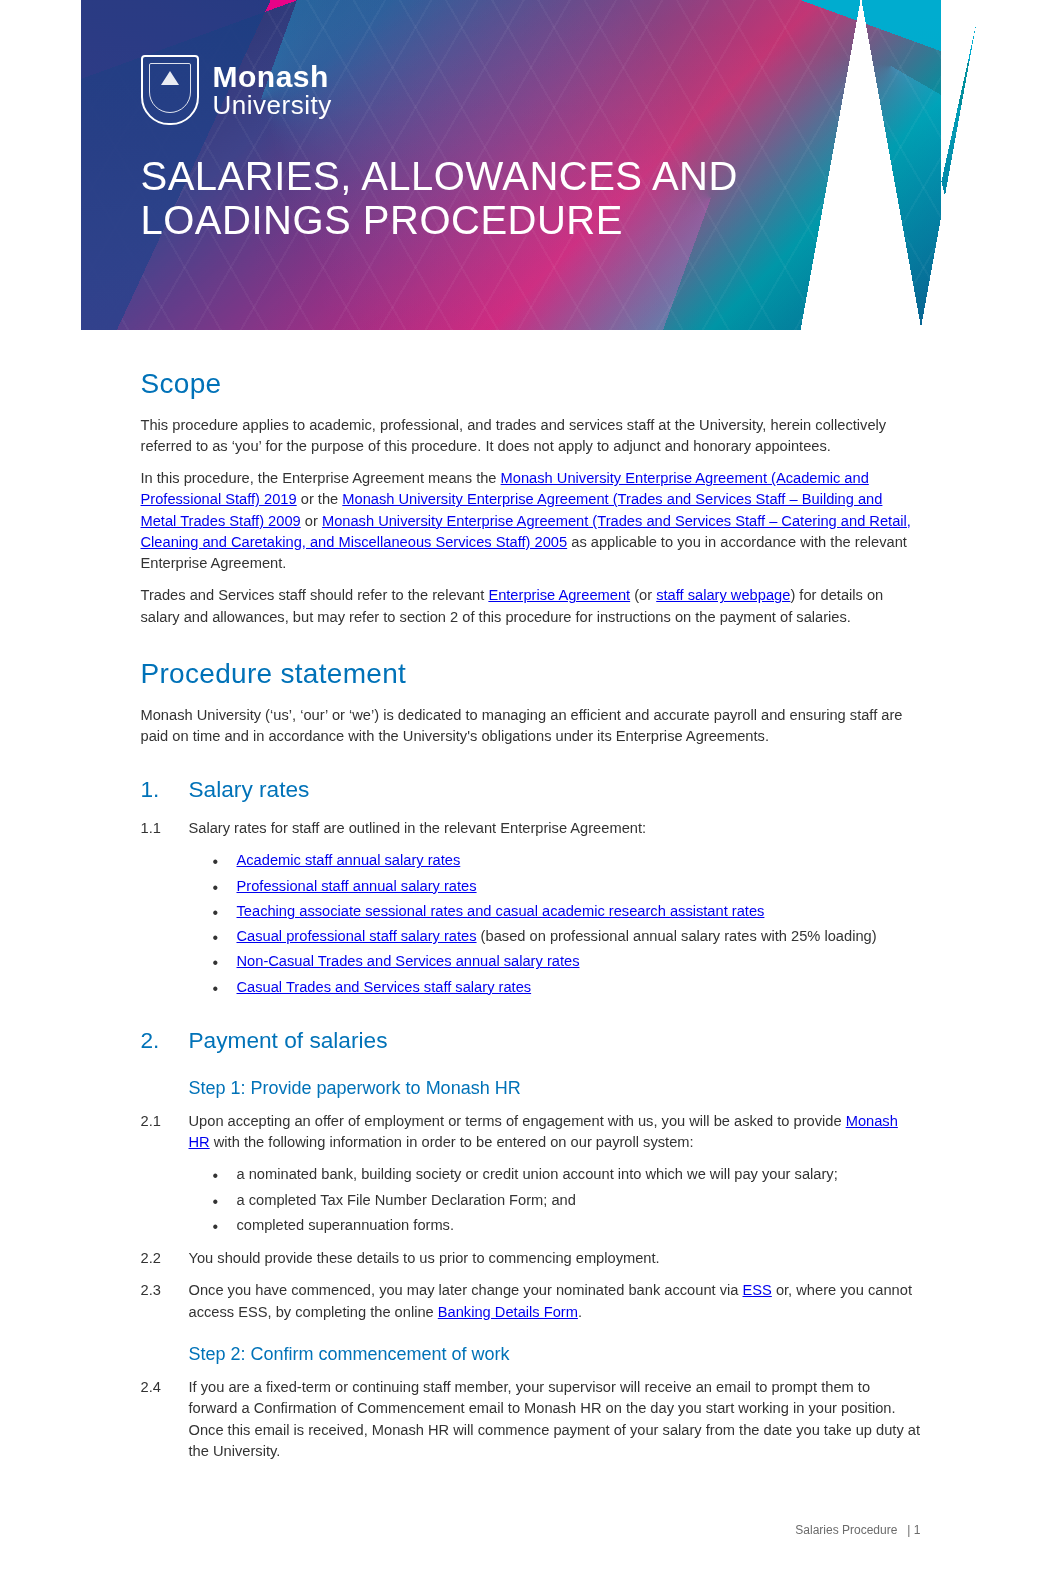Monash University
Salaries, Allowances and
Loadings Procedure
Scope
This procedure applies to academic, professional, and trades and services staff at the University, herein collectively referred to as ‘you’ for the purpose of this procedure. It does not apply to adjunct and honorary appointees.
In this procedure, the Enterprise Agreement means the Monash University Enterprise Agreement (Academic and Professional Staff) 2019 or the Monash University Enterprise Agreement (Trades and Services Staff – Building and Metal Trades Staff) 2009 or Monash University Enterprise Agreement (Trades and Services Staff – Catering and Retail, Cleaning and Caretaking, and Miscellaneous Services Staff) 2005 as applicable to you in accordance with the relevant Enterprise Agreement.
Trades and Services staff should refer to the relevant Enterprise Agreement (or staff salary webpage) for details on salary and allowances, but may refer to section 2 of this procedure for instructions on the payment of salaries.
Procedure statement
Monash University (‘us’, ‘our’ or ‘we’) is dedicated to managing an efficient and accurate payroll and ensuring staff are paid on time and in accordance with the University's obligations under its Enterprise Agreements.
1. Salary rates
1.1
Salary rates for staff are outlined in the relevant Enterprise Agreement:
Academic staff annual salary rates
Professional staff annual salary rates
Teaching associate sessional rates and casual academic research assistant rates
Casual professional staff salary rates (based on professional annual salary rates with 25% loading)
Non-Casual Trades and Services annual salary rates
Casual Trades and Services staff salary rates
2. Payment of salaries
Step 1: Provide paperwork to Monash HR
2.1
Upon accepting an offer of employment or terms of engagement with us, you will be asked to provide Monash HR with the following information in order to be entered on our payroll system:
a nominated bank, building society or credit union account into which we will pay your salary;
a completed Tax File Number Declaration Form; and
completed superannuation forms.
2.2
You should provide these details to us prior to commencing employment.
2.3
Once you have commenced, you may later change your nominated bank account via ESS or, where you cannot access ESS, by completing the online Banking Details Form.
Step 2: Confirm commencement of work
2.4
If you are a fixed-term or continuing staff member, your supervisor will receive an email to prompt them to forward a Confirmation of Commencement email to Monash HR on the day you start working in your position. Once this email is received, Monash HR will commence payment of your salary from the date you take up duty at the University.
Salaries Procedure | 1